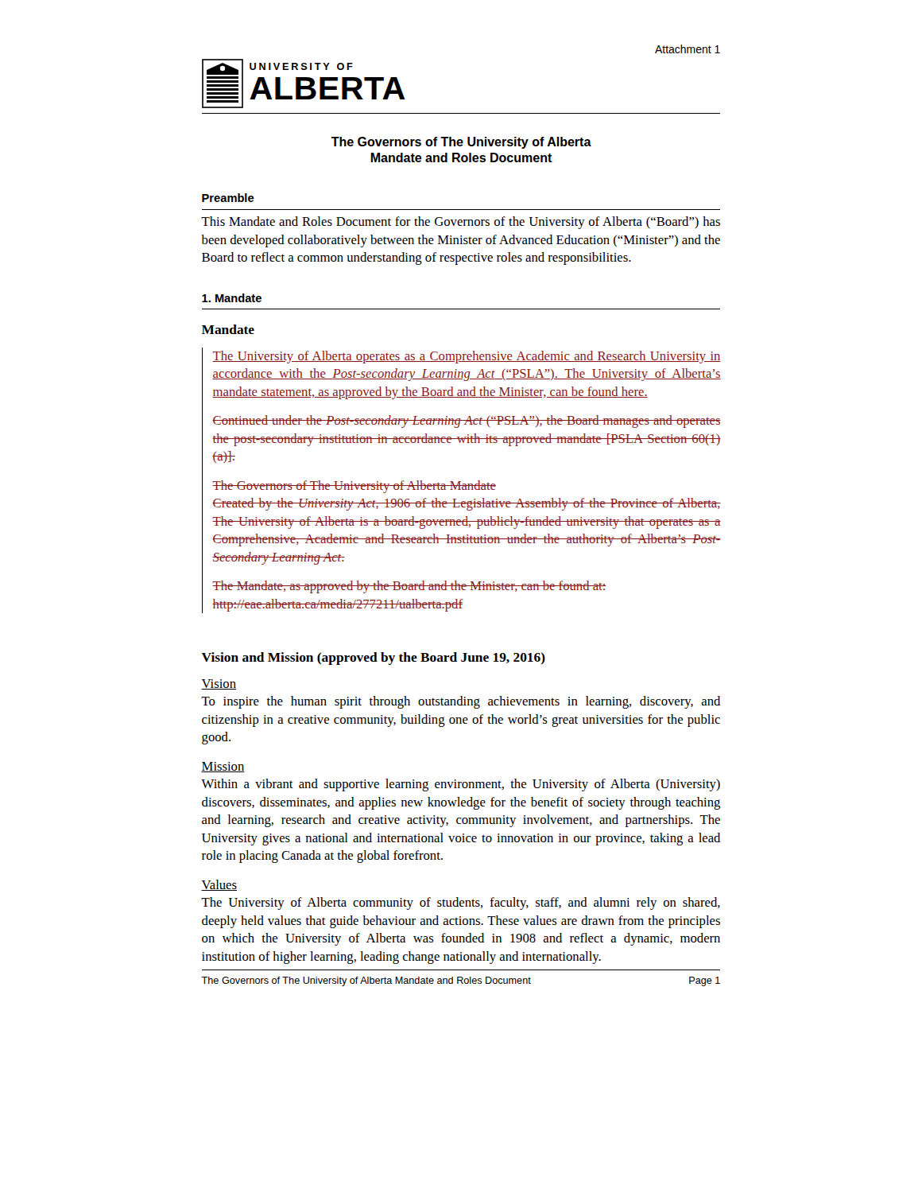Attachment 1
UNIVERSITY OF ALBERTA
The Governors of The University of Alberta
Mandate and Roles Document
Preamble
This Mandate and Roles Document for the Governors of the University of Alberta (“Board”) has been developed collaboratively between the Minister of Advanced Education (“Minister”) and the Board to reflect a common understanding of respective roles and responsibilities.
1. Mandate
Mandate
The University of Alberta operates as a Comprehensive Academic and Research University in accordance with the Post-secondary Learning Act (“PSLA”). The University of Alberta’s mandate statement, as approved by the Board and the Minister, can be found here.
Continued under the Post-secondary Learning Act (“PSLA”), the Board manages and operates the post-secondary institution in accordance with its approved mandate [PSLA Section 60(1)(a)].
The Governors of The University of Alberta Mandate
Created by the University Act, 1906 of the Legislative Assembly of the Province of Alberta, The University of Alberta is a board-governed, publicly-funded university that operates as a Comprehensive, Academic and Research Institution under the authority of Alberta’s Post-Secondary Learning Act.
The Mandate, as approved by the Board and the Minister, can be found at:
http://eae.alberta.ca/media/277211/ualberta.pdf
Vision and Mission (approved by the Board June 19, 2016)
Vision
To inspire the human spirit through outstanding achievements in learning, discovery, and citizenship in a creative community, building one of the world’s great universities for the public good.
Mission
Within a vibrant and supportive learning environment, the University of Alberta (University) discovers, disseminates, and applies new knowledge for the benefit of society through teaching and learning, research and creative activity, community involvement, and partnerships. The University gives a national and international voice to innovation in our province, taking a lead role in placing Canada at the global forefront.
Values
The University of Alberta community of students, faculty, staff, and alumni rely on shared, deeply held values that guide behaviour and actions. These values are drawn from the principles on which the University of Alberta was founded in 1908 and reflect a dynamic, modern institution of higher learning, leading change nationally and internationally.
The Governors of The University of Alberta Mandate and Roles Document Page 1